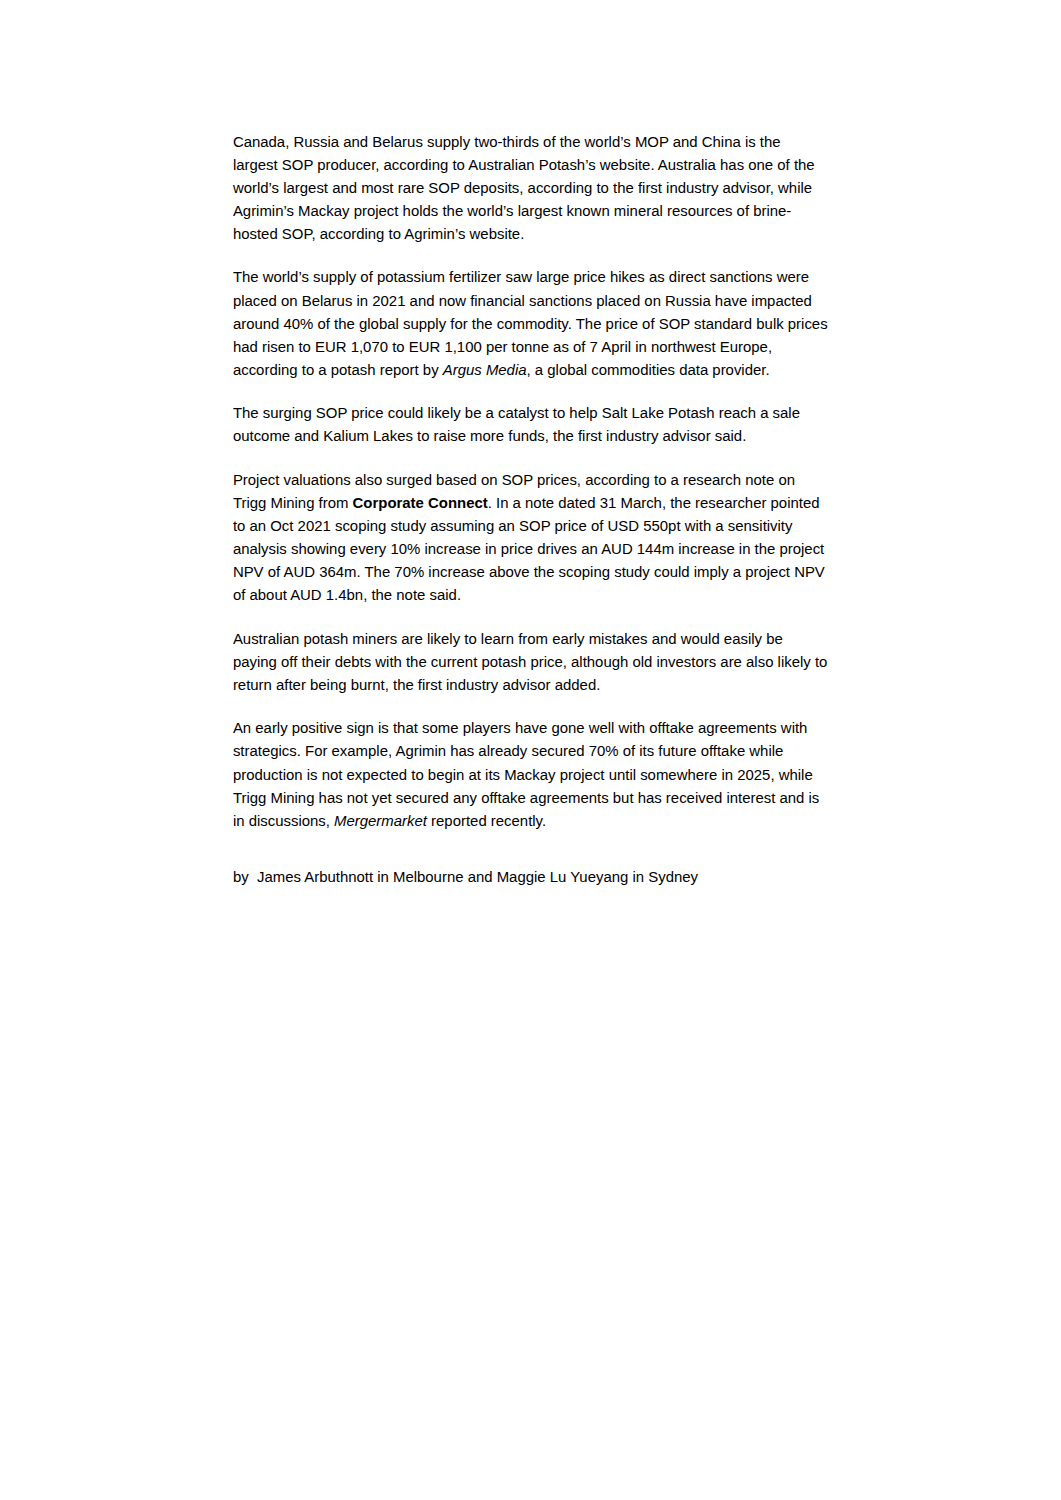Canada, Russia and Belarus supply two-thirds of the world’s MOP and China is the largest SOP producer, according to Australian Potash’s website. Australia has one of the world’s largest and most rare SOP deposits, according to the first industry advisor, while Agrimin’s Mackay project holds the world’s largest known mineral resources of brine-hosted SOP, according to Agrimin’s website.
The world’s supply of potassium fertilizer saw large price hikes as direct sanctions were placed on Belarus in 2021 and now financial sanctions placed on Russia have impacted around 40% of the global supply for the commodity. The price of SOP standard bulk prices had risen to EUR 1,070 to EUR 1,100 per tonne as of 7 April in northwest Europe, according to a potash report by Argus Media, a global commodities data provider.
The surging SOP price could likely be a catalyst to help Salt Lake Potash reach a sale outcome and Kalium Lakes to raise more funds, the first industry advisor said.
Project valuations also surged based on SOP prices, according to a research note on Trigg Mining from Corporate Connect. In a note dated 31 March, the researcher pointed to an Oct 2021 scoping study assuming an SOP price of USD 550pt with a sensitivity analysis showing every 10% increase in price drives an AUD 144m increase in the project NPV of AUD 364m. The 70% increase above the scoping study could imply a project NPV of about AUD 1.4bn, the note said.
Australian potash miners are likely to learn from early mistakes and would easily be paying off their debts with the current potash price, although old investors are also likely to return after being burnt, the first industry advisor added.
An early positive sign is that some players have gone well with offtake agreements with strategics. For example, Agrimin has already secured 70% of its future offtake while production is not expected to begin at its Mackay project until somewhere in 2025, while Trigg Mining has not yet secured any offtake agreements but has received interest and is in discussions, Mergermarket reported recently.
by James Arbuthnott in Melbourne and Maggie Lu Yueyang in Sydney